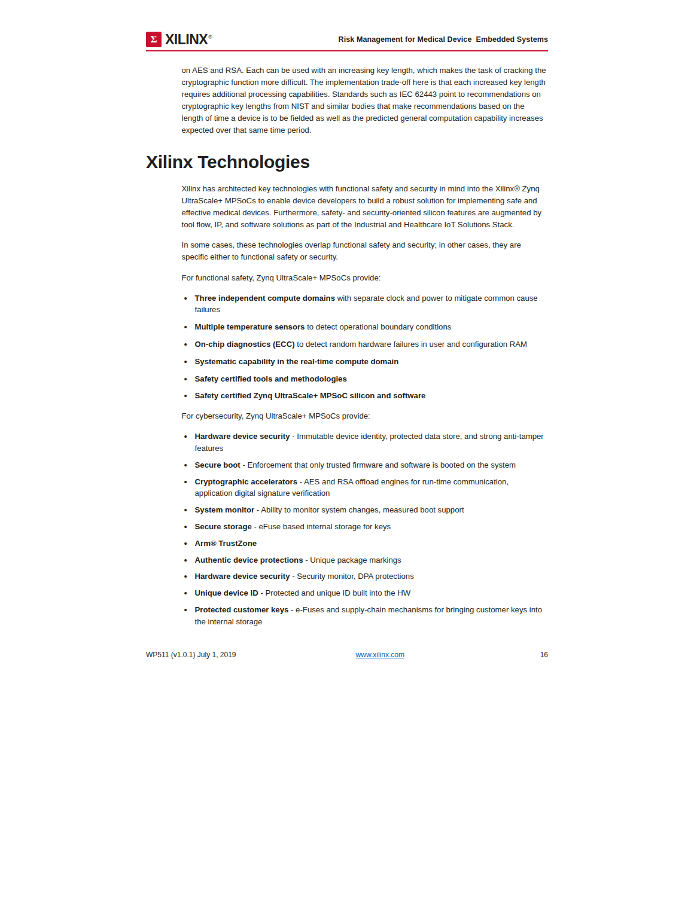Σ
XILINX®
Risk Management for Medical Device Embedded Systems
on AES and RSA. Each can be used with an increasing key length, which makes the task of cracking the cryptographic function more difficult. The implementation trade-off here is that each increased key length requires additional processing capabilities. Standards such as IEC 62443 point to recommendations on cryptographic key lengths from NIST and similar bodies that make recommendations based on the length of time a device is to be fielded as well as the predicted general computation capability increases expected over that same time period.
Xilinx Technologies
Xilinx has architected key technologies with functional safety and security in mind into the Xilinx® Zynq UltraScale+ MPSoCs to enable device developers to build a robust solution for implementing safe and effective medical devices. Furthermore, safety- and security-oriented silicon features are augmented by tool flow, IP, and software solutions as part of the Industrial and Healthcare IoT Solutions Stack.
In some cases, these technologies overlap functional safety and security; in other cases, they are specific either to functional safety or security.
For functional safety, Zynq UltraScale+ MPSoCs provide:
Three independent compute domains with separate clock and power to mitigate common cause failures
Multiple temperature sensors to detect operational boundary conditions
On-chip diagnostics (ECC) to detect random hardware failures in user and configuration RAM
Systematic capability in the real-time compute domain
Safety certified tools and methodologies
Safety certified Zynq UltraScale+ MPSoC silicon and software
For cybersecurity, Zynq UltraScale+ MPSoCs provide:
Hardware device security - Immutable device identity, protected data store, and strong anti-tamper features
Secure boot - Enforcement that only trusted firmware and software is booted on the system
Cryptographic accelerators - AES and RSA offload engines for run-time communication, application digital signature verification
System monitor - Ability to monitor system changes, measured boot support
Secure storage - eFuse based internal storage for keys
Arm® TrustZone
Authentic device protections - Unique package markings
Hardware device security - Security monitor, DPA protections
Unique device ID - Protected and unique ID built into the HW
Protected customer keys - e-Fuses and supply-chain mechanisms for bringing customer keys into the internal storage
WP511 (v1.0.1) July 1, 2019
www.xilinx.com
16